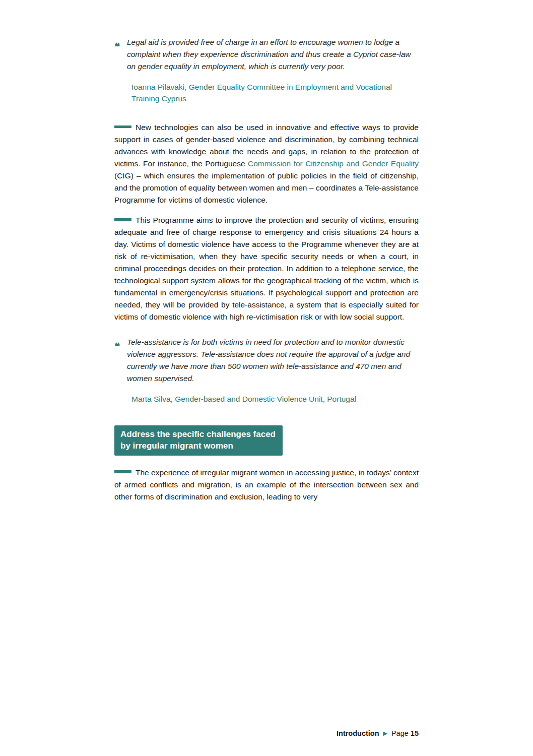❞
Legal aid is provided free of charge in an effort to encourage women to lodge a complaint when they experience discrimination and thus create a Cypriot case-law on gender equality in employment, which is currently very poor.
Ioanna Pilavaki, Gender Equality Committee in Employment and Vocational Training Cyprus
New technologies can also be used in innovative and effective ways to provide support in cases of gender-based violence and discrimination, by combining technical advances with knowledge about the needs and gaps, in relation to the protection of victims. For instance, the Portuguese Commission for Citizenship and Gender Equality (CIG) – which ensures the implementation of public policies in the field of citizenship, and the promotion of equality between women and men – coordinates a Tele-assistance Programme for victims of domestic violence.
This Programme aims to improve the protection and security of victims, ensuring adequate and free of charge response to emergency and crisis situations 24 hours a day. Victims of domestic violence have access to the Programme whenever they are at risk of re-victimisation, when they have specific security needs or when a court, in criminal proceedings decides on their protection. In addition to a telephone service, the technological support system allows for the geographical tracking of the victim, which is fundamental in emergency/crisis situations. If psychological support and protection are needed, they will be provided by tele-assistance, a system that is especially suited for victims of domestic violence with high re-victimisation risk or with low social support.
❞
Tele-assistance is for both victims in need for protection and to monitor domestic violence aggressors. Tele-assistance does not require the approval of a judge and currently we have more than 500 women with tele-assistance and 470 men and women supervised.
Marta Silva, Gender-based and Domestic Violence Unit, Portugal
Address the specific challenges facedby irregular migrant women
The experience of irregular migrant women in accessing justice, in todays’ context of armed conflicts and migration, is an example of the intersection between sex and other forms of discrimination and exclusion, leading to very
Introduction►Page 15